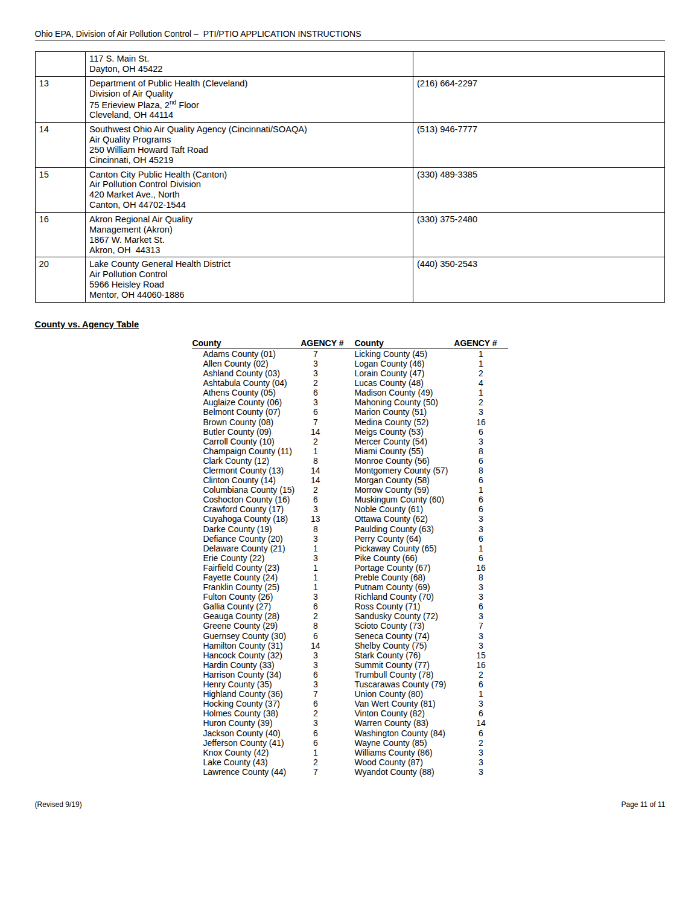Ohio EPA, Division of Air Pollution Control – PTI/PTIO APPLICATION INSTRUCTIONS
| | 117 S. Main St. Dayton, OH 45422 | |
| 13 | Department of Public Health (Cleveland) Division of Air Quality 75 Erieview Plaza, 2 nd Floor Cleveland, OH 44114 | (216) 664-2297 |
| 14 | Southwest Ohio Air Quality Agency (Cincinnati/SOAQA) Air Quality Programs 250 William Howard Taft Road Cincinnati, OH 45219 | (513) 946-7777 |
| 15 | Canton City Public Health (Canton) Air Pollution Control Division 420 Market Ave., North Canton, OH 44702-1544 | (330) 489-3385 |
| 16 | Akron Regional Air Quality Management (Akron) 1867 W. Market St. Akron, OH 44313 | (330) 375-2480 |
| 20 | Lake County General Health District Air Pollution Control 5966 Heisley Road Mentor, OH 44060-1886 | (440) 350-2543 |
County vs. Agency Table
| County | AGENCY # | County | AGENCY # |
| --- | --- | --- | --- |
| Adams County (01) | 7 | Licking County (45) | 1 |
| Allen County (02) | 3 | Logan County (46) | 1 |
| Ashland County (03) | 3 | Lorain County (47) | 2 |
| Ashtabula County (04) | 2 | Lucas County (48) | 4 |
| Athens County (05) | 6 | Madison County (49) | 1 |
| Auglaize County (06) | 3 | Mahoning County (50) | 2 |
| Belmont County (07) | 6 | Marion County (51) | 3 |
| Brown County (08) | 7 | Medina County (52) | 16 |
| Butler County (09) | 14 | Meigs County (53) | 6 |
| Carroll County (10) | 2 | Mercer County (54) | 3 |
| Champaign County (11) | 1 | Miami County (55) | 8 |
| Clark County (12) | 8 | Monroe County (56) | 6 |
| Clermont County (13) | 14 | Montgomery County (57) | 8 |
| Clinton County (14) | 14 | Morgan County (58) | 6 |
| Columbiana County (15) | 2 | Morrow County (59) | 1 |
| Coshocton County (16) | 6 | Muskingum County (60) | 6 |
| Crawford County (17) | 3 | Noble County (61) | 6 |
| Cuyahoga County (18) | 13 | Ottawa County (62) | 3 |
| Darke County (19) | 8 | Paulding County (63) | 3 |
| Defiance County (20) | 3 | Perry County (64) | 6 |
| Delaware County (21) | 1 | Pickaway County (65) | 1 |
| Erie County (22) | 3 | Pike County (66) | 6 |
| Fairfield County (23) | 1 | Portage County (67) | 16 |
| Fayette County (24) | 1 | Preble County (68) | 8 |
| Franklin County (25) | 1 | Putnam County (69) | 3 |
| Fulton County (26) | 3 | Richland County (70) | 3 |
| Gallia County (27) | 6 | Ross County (71) | 6 |
| Geauga County (28) | 2 | Sandusky County (72) | 3 |
| Greene County (29) | 8 | Scioto County (73) | 7 |
| Guernsey County (30) | 6 | Seneca County (74) | 3 |
| Hamilton County (31) | 14 | Shelby County (75) | 3 |
| Hancock County (32) | 3 | Stark County (76) | 15 |
| Hardin County (33) | 3 | Summit County (77) | 16 |
| Harrison County (34) | 6 | Trumbull County (78) | 2 |
| Henry County (35) | 3 | Tuscarawas County (79) | 6 |
| Highland County (36) | 7 | Union County (80) | 1 |
| Hocking County (37) | 6 | Van Wert County (81) | 3 |
| Holmes County (38) | 2 | Vinton County (82) | 6 |
| Huron County (39) | 3 | Warren County (83) | 14 |
| Jackson County (40) | 6 | Washington County (84) | 6 |
| Jefferson County (41) | 6 | Wayne County (85) | 2 |
| Knox County (42) | 1 | Williams County (86) | 3 |
| Lake County (43) | 2 | Wood County (87) | 3 |
| Lawrence County (44) | 7 | Wyandot County (88) | 3 |
(Revised 9/19) Page 11 of 11